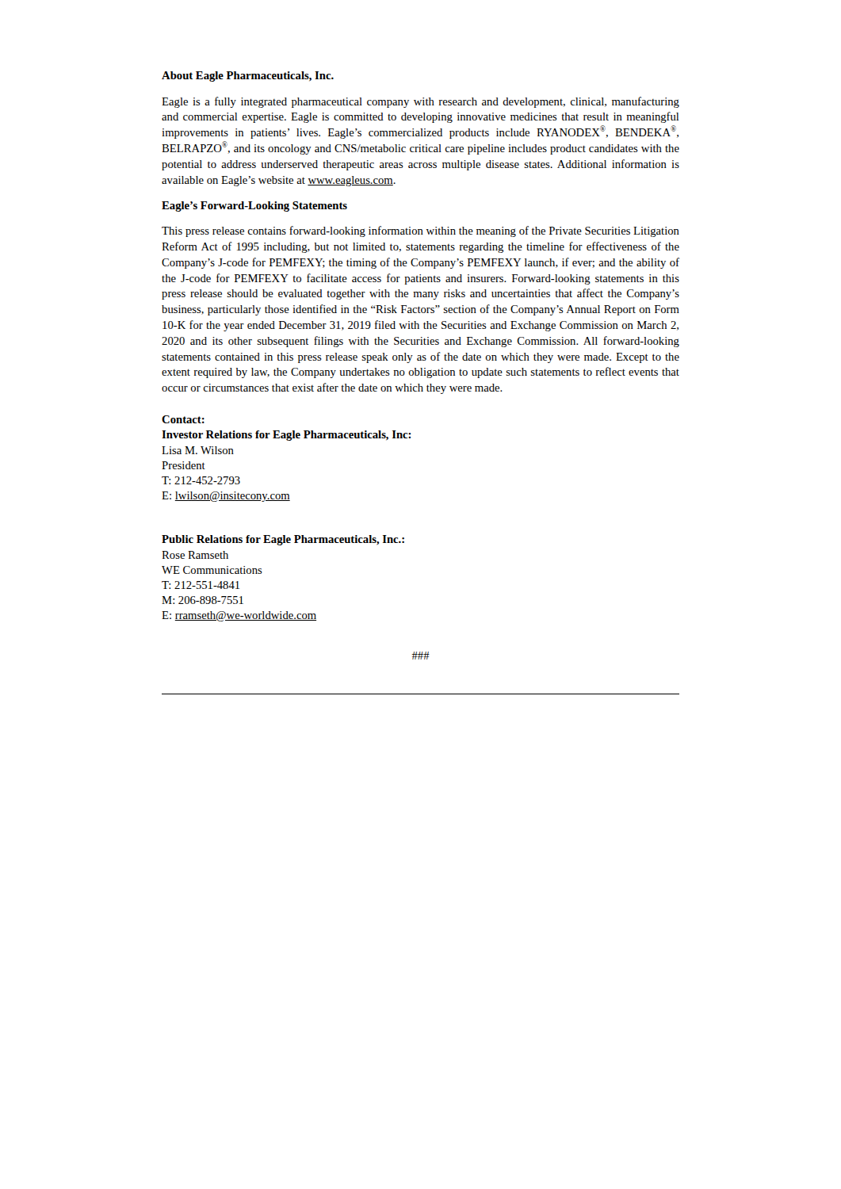About Eagle Pharmaceuticals, Inc.
Eagle is a fully integrated pharmaceutical company with research and development, clinical, manufacturing and commercial expertise. Eagle is committed to developing innovative medicines that result in meaningful improvements in patients’ lives. Eagle’s commercialized products include RYANODEX®, BENDEKA®, BELRAPZO®, and its oncology and CNS/metabolic critical care pipeline includes product candidates with the potential to address underserved therapeutic areas across multiple disease states. Additional information is available on Eagle’s website at www.eagleus.com.
Eagle’s Forward-Looking Statements
This press release contains forward-looking information within the meaning of the Private Securities Litigation Reform Act of 1995 including, but not limited to, statements regarding the timeline for effectiveness of the Company’s J-code for PEMFEXY; the timing of the Company’s PEMFEXY launch, if ever; and the ability of the J-code for PEMFEXY to facilitate access for patients and insurers. Forward-looking statements in this press release should be evaluated together with the many risks and uncertainties that affect the Company’s business, particularly those identified in the “Risk Factors” section of the Company’s Annual Report on Form 10-K for the year ended December 31, 2019 filed with the Securities and Exchange Commission on March 2, 2020 and its other subsequent filings with the Securities and Exchange Commission. All forward-looking statements contained in this press release speak only as of the date on which they were made. Except to the extent required by law, the Company undertakes no obligation to update such statements to reflect events that occur or circumstances that exist after the date on which they were made.
Contact:
Investor Relations for Eagle Pharmaceuticals, Inc:
Lisa M. Wilson
President
T: 212-452-2793
E: lwilson@insitecony.com
Public Relations for Eagle Pharmaceuticals, Inc.:
Rose Ramseth
WE Communications
T: 212-551-4841
M: 206-898-7551
E: rramseth@we-worldwide.com
###